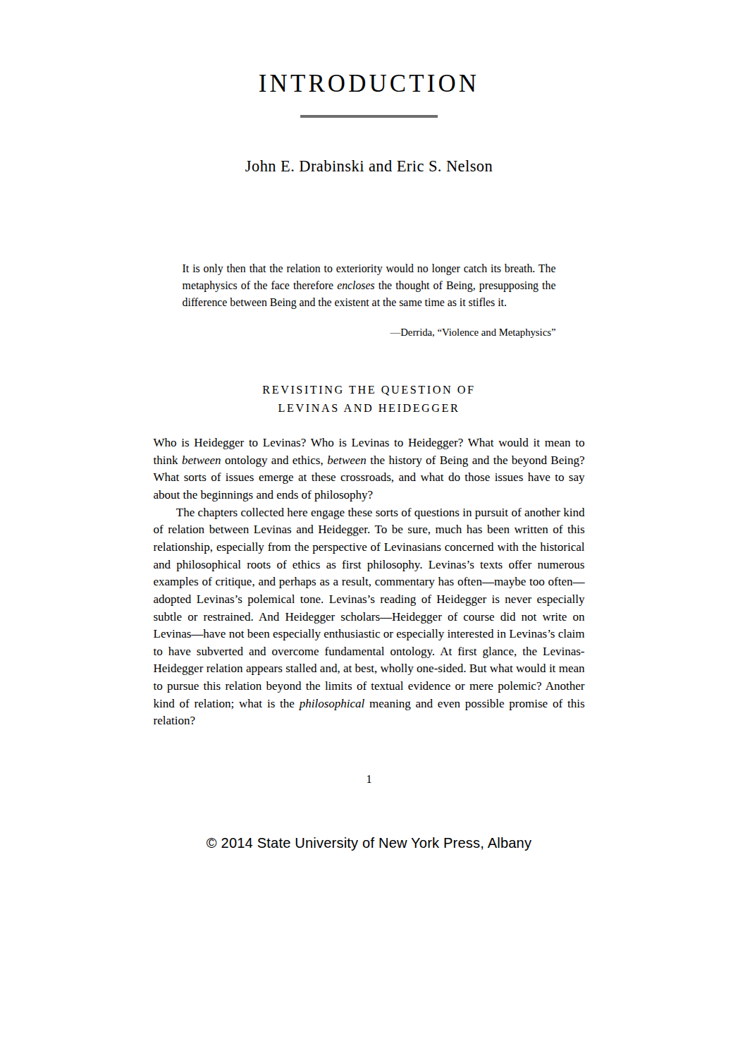INTRODUCTION
John E. Drabinski and Eric S. Nelson
It is only then that the relation to exteriority would no longer catch its breath. The metaphysics of the face therefore encloses the thought of Being, presupposing the difference between Being and the existent at the same time as it stifles it.
—Derrida, “Violence and Metaphysics”
REVISITING THE QUESTION OF
LEVINAS AND HEIDEGGER
Who is Heidegger to Levinas? Who is Levinas to Heidegger? What would it mean to think between ontology and ethics, between the history of Being and the beyond Being? What sorts of issues emerge at these crossroads, and what do those issues have to say about the beginnings and ends of philosophy?
The chapters collected here engage these sorts of questions in pursuit of another kind of relation between Levinas and Heidegger. To be sure, much has been written of this relationship, especially from the perspective of Levinasians concerned with the historical and philosophical roots of ethics as first philosophy. Levinas’s texts offer numerous examples of critique, and perhaps as a result, commentary has often—maybe too often—adopted Levinas’s polemical tone. Levinas’s reading of Heidegger is never especially subtle or restrained. And Heidegger scholars—Heidegger of course did not write on Levinas—have not been especially enthusiastic or especially interested in Levinas’s claim to have subverted and overcome fundamental ontology. At first glance, the Levinas-Heidegger relation appears stalled and, at best, wholly one-sided. But what would it mean to pursue this relation beyond the limits of textual evidence or mere polemic? Another kind of relation; what is the philosophical meaning and even possible promise of this relation?
1
© 2014 State University of New York Press, Albany